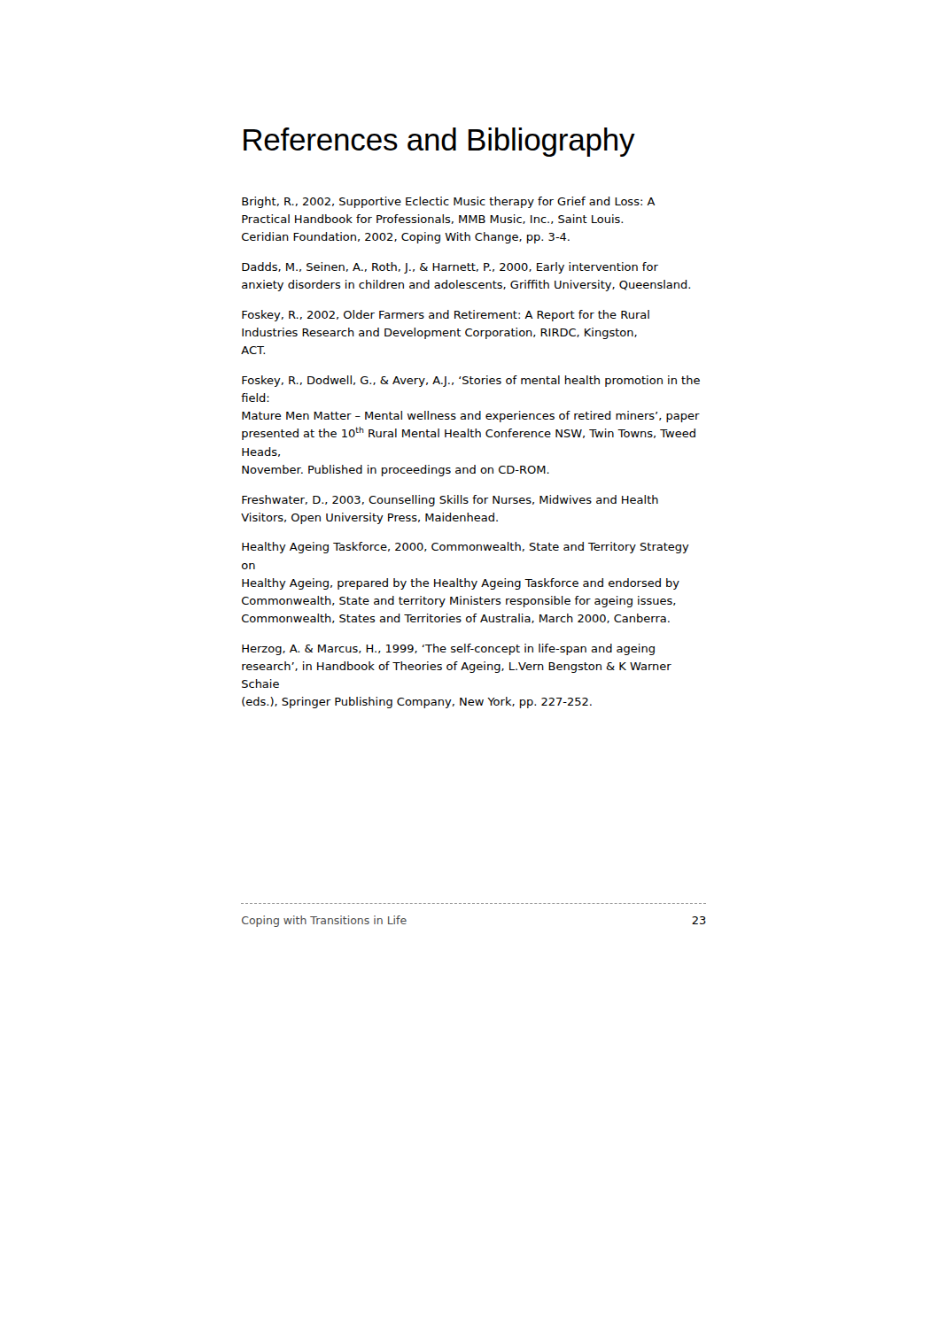References and Bibliography
Bright, R., 2002, Supportive Eclectic Music therapy for Grief and Loss: A
Practical Handbook for Professionals, MMB Music, Inc., Saint Louis.
Ceridian Foundation, 2002, Coping With Change, pp. 3-4.
Dadds, M., Seinen, A., Roth, J., & Harnett, P., 2000, Early intervention for
anxiety disorders in children and adolescents, Griffith University, Queensland.
Foskey, R., 2002, Older Farmers and Retirement: A Report for the Rural
Industries Research and Development Corporation, RIRDC, Kingston,
ACT.
Foskey, R., Dodwell, G., & Avery, A.J., ‘Stories of mental health promotion in the field:
Mature Men Matter – Mental wellness and experiences of retired miners’, paper
presented at the 10th Rural Mental Health Conference NSW, Twin Towns, Tweed Heads,
November. Published in proceedings and on CD-ROM.
Freshwater, D., 2003, Counselling Skills for Nurses, Midwives and Health
Visitors, Open University Press, Maidenhead.
Healthy Ageing Taskforce, 2000, Commonwealth, State and Territory Strategy on
Healthy Ageing, prepared by the Healthy Ageing Taskforce and endorsed by
Commonwealth, State and territory Ministers responsible for ageing issues,
Commonwealth, States and Territories of Australia, March 2000, Canberra.
Herzog, A. & Marcus, H., 1999, ‘The self-concept in life-span and ageing
research’, in Handbook of Theories of Ageing, L.Vern Bengston & K Warner Schaie
(eds.), Springer Publishing Company, New York, pp. 227-252.
Coping with Transitions in Life 23